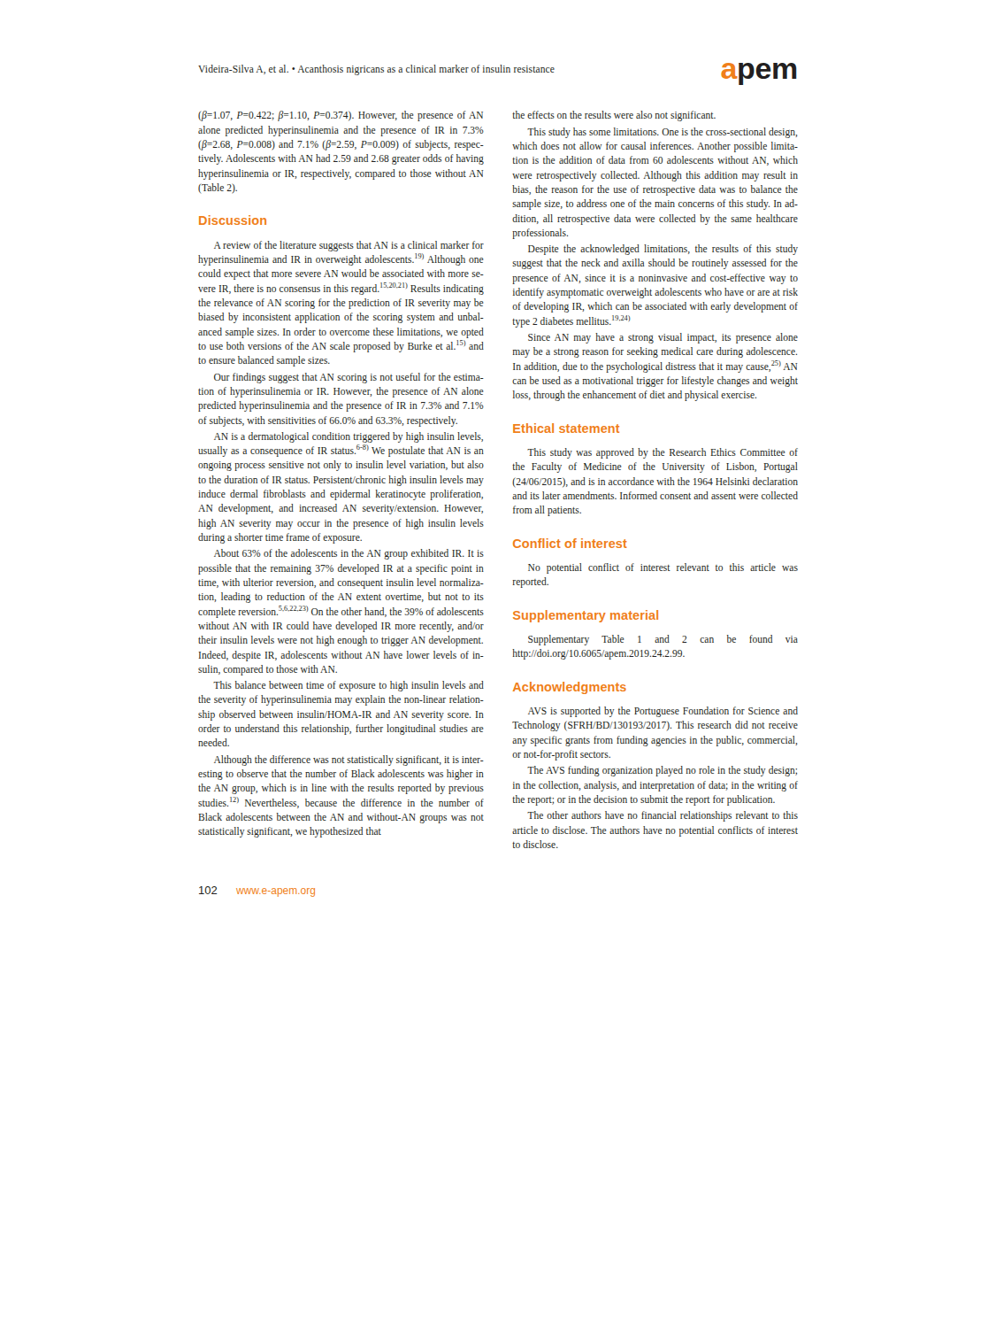Videira-Silva A, et al. • Acanthosis nigricans as a clinical marker of insulin resistance
apem
(β=1.07, P=0.422; β=1.10, P=0.374). However, the presence of AN alone predicted hyperinsulinemia and the presence of IR in 7.3% (β=2.68, P=0.008) and 7.1% (β=2.59, P=0.009) of subjects, respectively. Adolescents with AN had 2.59 and 2.68 greater odds of having hyperinsulinemia or IR, respectively, compared to those without AN (Table 2).
Discussion
A review of the literature suggests that AN is a clinical marker for hyperinsulinemia and IR in overweight adolescents.19) Although one could expect that more severe AN would be associated with more severe IR, there is no consensus in this regard.15,20,21) Results indicating the relevance of AN scoring for the prediction of IR severity may be biased by inconsistent application of the scoring system and unbalanced sample sizes. In order to overcome these limitations, we opted to use both versions of the AN scale proposed by Burke et al.15) and to ensure balanced sample sizes.
Our findings suggest that AN scoring is not useful for the estimation of hyperinsulinemia or IR. However, the presence of AN alone predicted hyperinsulinemia and the presence of IR in 7.3% and 7.1% of subjects, with sensitivities of 66.0% and 63.3%, respectively.
AN is a dermatological condition triggered by high insulin levels, usually as a consequence of IR status.6-8) We postulate that AN is an ongoing process sensitive not only to insulin level variation, but also to the duration of IR status. Persistent/chronic high insulin levels may induce dermal fibroblasts and epidermal keratinocyte proliferation, AN development, and increased AN severity/extension. However, high AN severity may occur in the presence of high insulin levels during a shorter time frame of exposure.
About 63% of the adolescents in the AN group exhibited IR. It is possible that the remaining 37% developed IR at a specific point in time, with ulterior reversion, and consequent insulin level normalization, leading to reduction of the AN extent overtime, but not to its complete reversion.5,6,22,23) On the other hand, the 39% of adolescents without AN with IR could have developed IR more recently, and/or their insulin levels were not high enough to trigger AN development. Indeed, despite IR, adolescents without AN have lower levels of insulin, compared to those with AN.
This balance between time of exposure to high insulin levels and the severity of hyperinsulinemia may explain the non-linear relationship observed between insulin/HOMA-IR and AN severity score. In order to understand this relationship, further longitudinal studies are needed.
Although the difference was not statistically significant, it is interesting to observe that the number of Black adolescents was higher in the AN group, which is in line with the results reported by previous studies.12) Nevertheless, because the difference in the number of Black adolescents between the AN and without-AN groups was not statistically significant, we hypothesized that
the effects on the results were also not significant.
This study has some limitations. One is the cross-sectional design, which does not allow for causal inferences. Another possible limitation is the addition of data from 60 adolescents without AN, which were retrospectively collected. Although this addition may result in bias, the reason for the use of retrospective data was to balance the sample size, to address one of the main concerns of this study. In addition, all retrospective data were collected by the same healthcare professionals.
Despite the acknowledged limitations, the results of this study suggest that the neck and axilla should be routinely assessed for the presence of AN, since it is a noninvasive and cost-effective way to identify asymptomatic overweight adolescents who have or are at risk of developing IR, which can be associated with early development of type 2 diabetes mellitus.19,24)
Since AN may have a strong visual impact, its presence alone may be a strong reason for seeking medical care during adolescence. In addition, due to the psychological distress that it may cause,25) AN can be used as a motivational trigger for lifestyle changes and weight loss, through the enhancement of diet and physical exercise.
Ethical statement
This study was approved by the Research Ethics Committee of the Faculty of Medicine of the University of Lisbon, Portugal (24/06/2015), and is in accordance with the 1964 Helsinki declaration and its later amendments. Informed consent and assent were collected from all patients.
Conflict of interest
No potential conflict of interest relevant to this article was reported.
Supplementary material
Supplementary Table 1 and 2 can be found via http://doi.org/10.6065/apem.2019.24.2.99.
Acknowledgments
AVS is supported by the Portuguese Foundation for Science and Technology (SFRH/BD/130193/2017). This research did not receive any specific grants from funding agencies in the public, commercial, or not-for-profit sectors.
The AVS funding organization played no role in the study design; in the collection, analysis, and interpretation of data; in the writing of the report; or in the decision to submit the report for publication.
The other authors have no financial relationships relevant to this article to disclose. The authors have no potential conflicts of interest to disclose.
102 www.e-apem.org